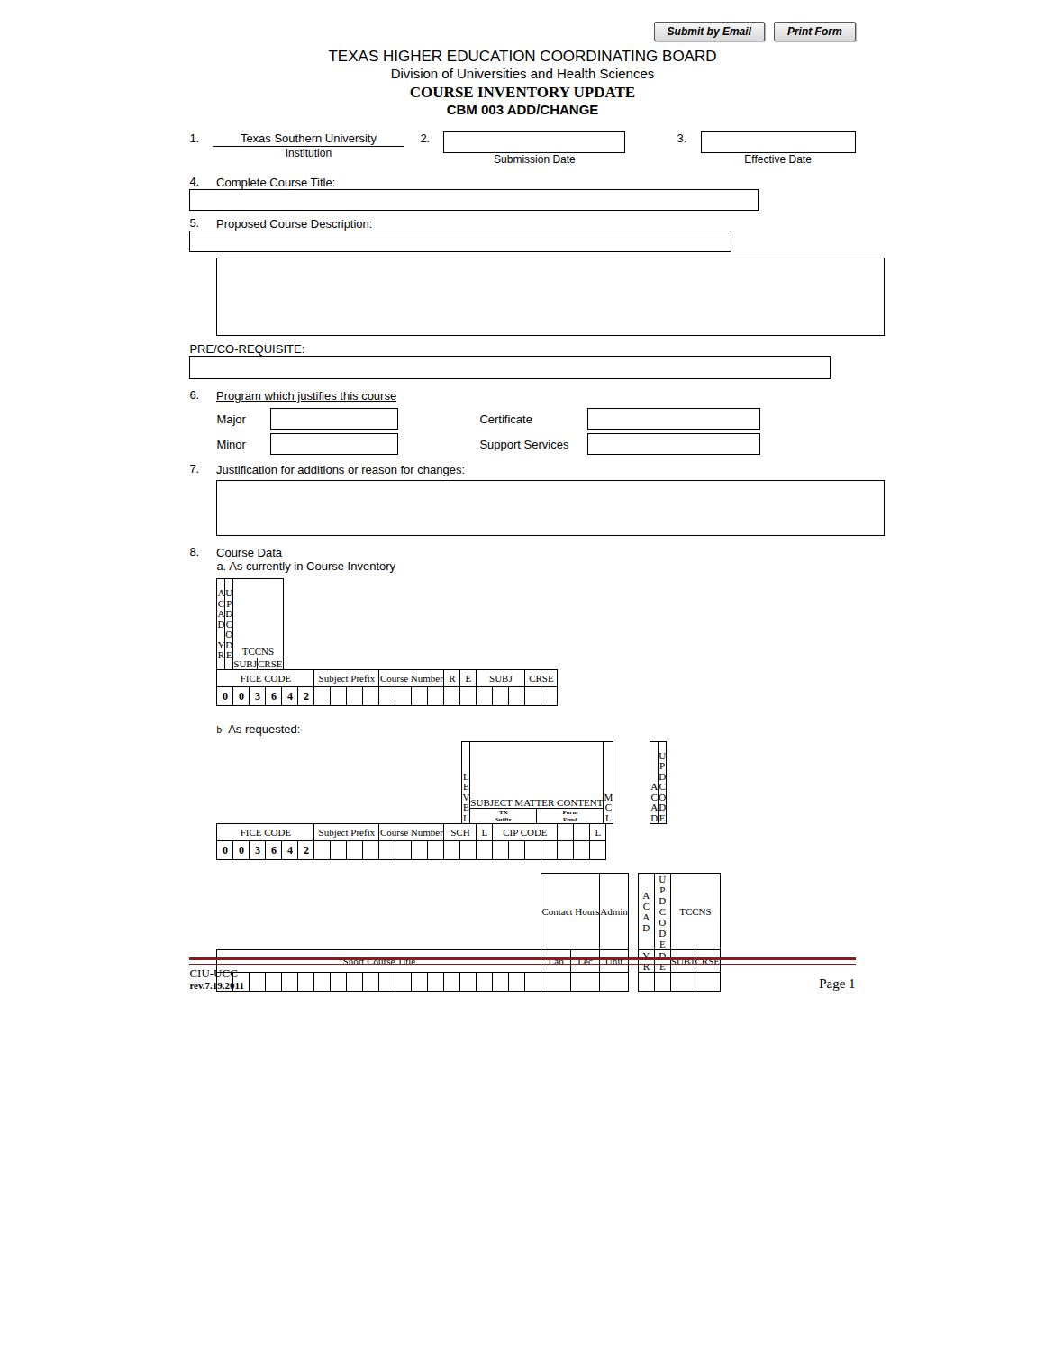Submit by Email
Print Form
TEXAS HIGHER EDUCATION COORDINATING BOARD
Division of Universities and Health Sciences
COURSE INVENTORY UPDATE
CBM 003 ADD/CHANGE
1.
Texas Southern University Institution
2.
Submission Date
3.
Effective Date
4. Complete Course Title:
5. Proposed Course Description:
PRE/CO-REQUISITE:
6. Program which justifies this course
| Major | | Certificate | |
| Minor | | Support Services | |
7. Justification for additions or reason for changes:
8. Course Data
a. As currently in Course Inventory
| | | | A C A D Y R | U P D C O D E | TCCNS SUBJ CRSE |
| FICE CODE | Subject Prefix | Course Number | R | E | SUBJ | CRSE |
| 0 | 0 | 3 | 6 | 4 | 2 | | | | | | | | | | | | | | | |
b As requested:
| | | | | L E V E L | SUBJECT MATTER CONTENT TX Suffix Form Fund | M C L | | A C A D | U P D C O D E |
| FICE CODE | Subject Prefix | Course Number | SCH | L | CIP CODE | | | L |
| 0 | 0 | 3 | 6 | 4 | 2 | | | | | | | | | | | | | | | | | | |
| | Contact Hours | Admin | | A C A D | U P D C O D E | TCCNS |
| Short Course Title | Lab | Lec | Unit | | Y R | D E | SUBJ | CRSE |
CIU-UCC
rev.7.19.2011
Page 1